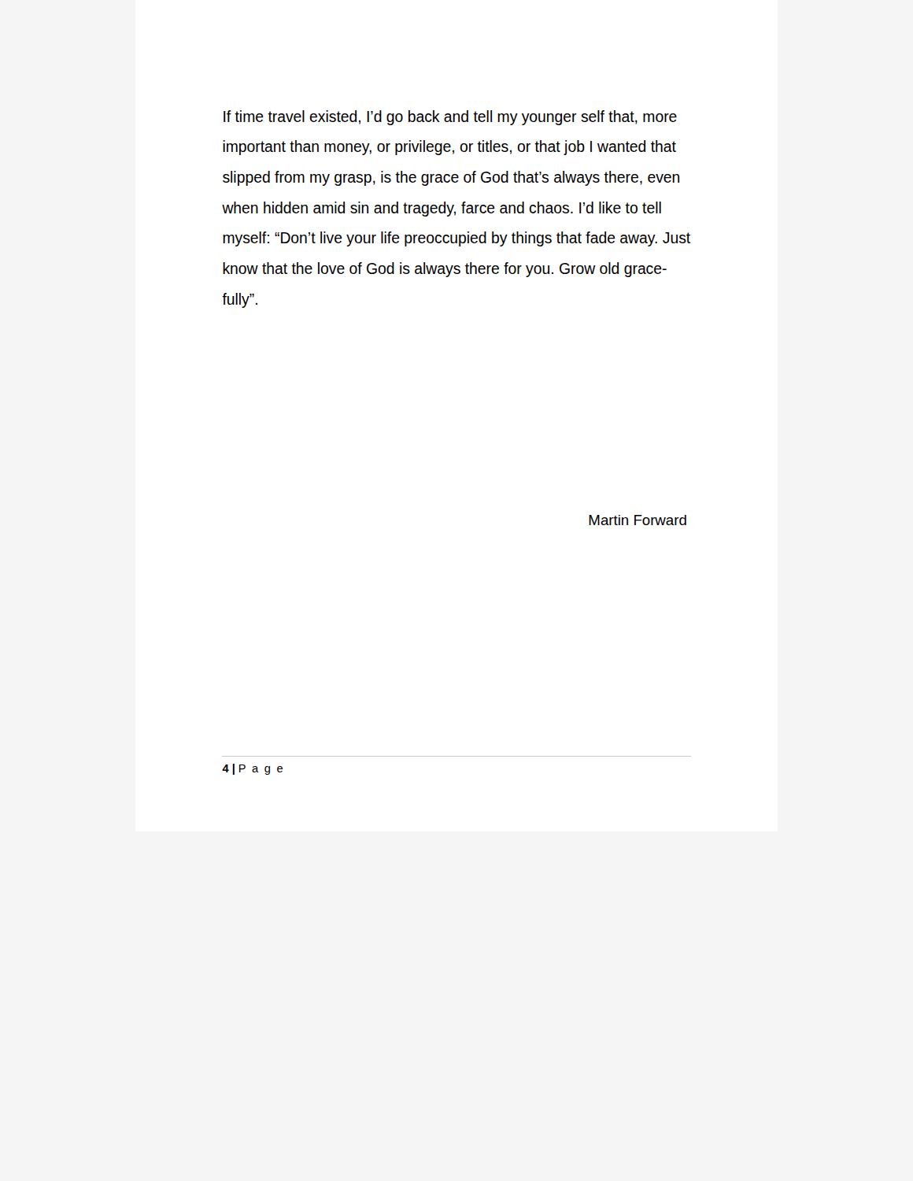If time travel existed, I’d go back and tell my younger self that, more important than money, or privilege, or titles, or that job I wanted that slipped from my grasp, is the grace of God that’s always there, even when hidden amid sin and tragedy, farce and chaos. I’d like to tell myself: “Don’t live your life preoccupied by things that fade away. Just know that the love of God is always there for you. Grow old grace-fully”.
Martin Forward
4 | P a g e